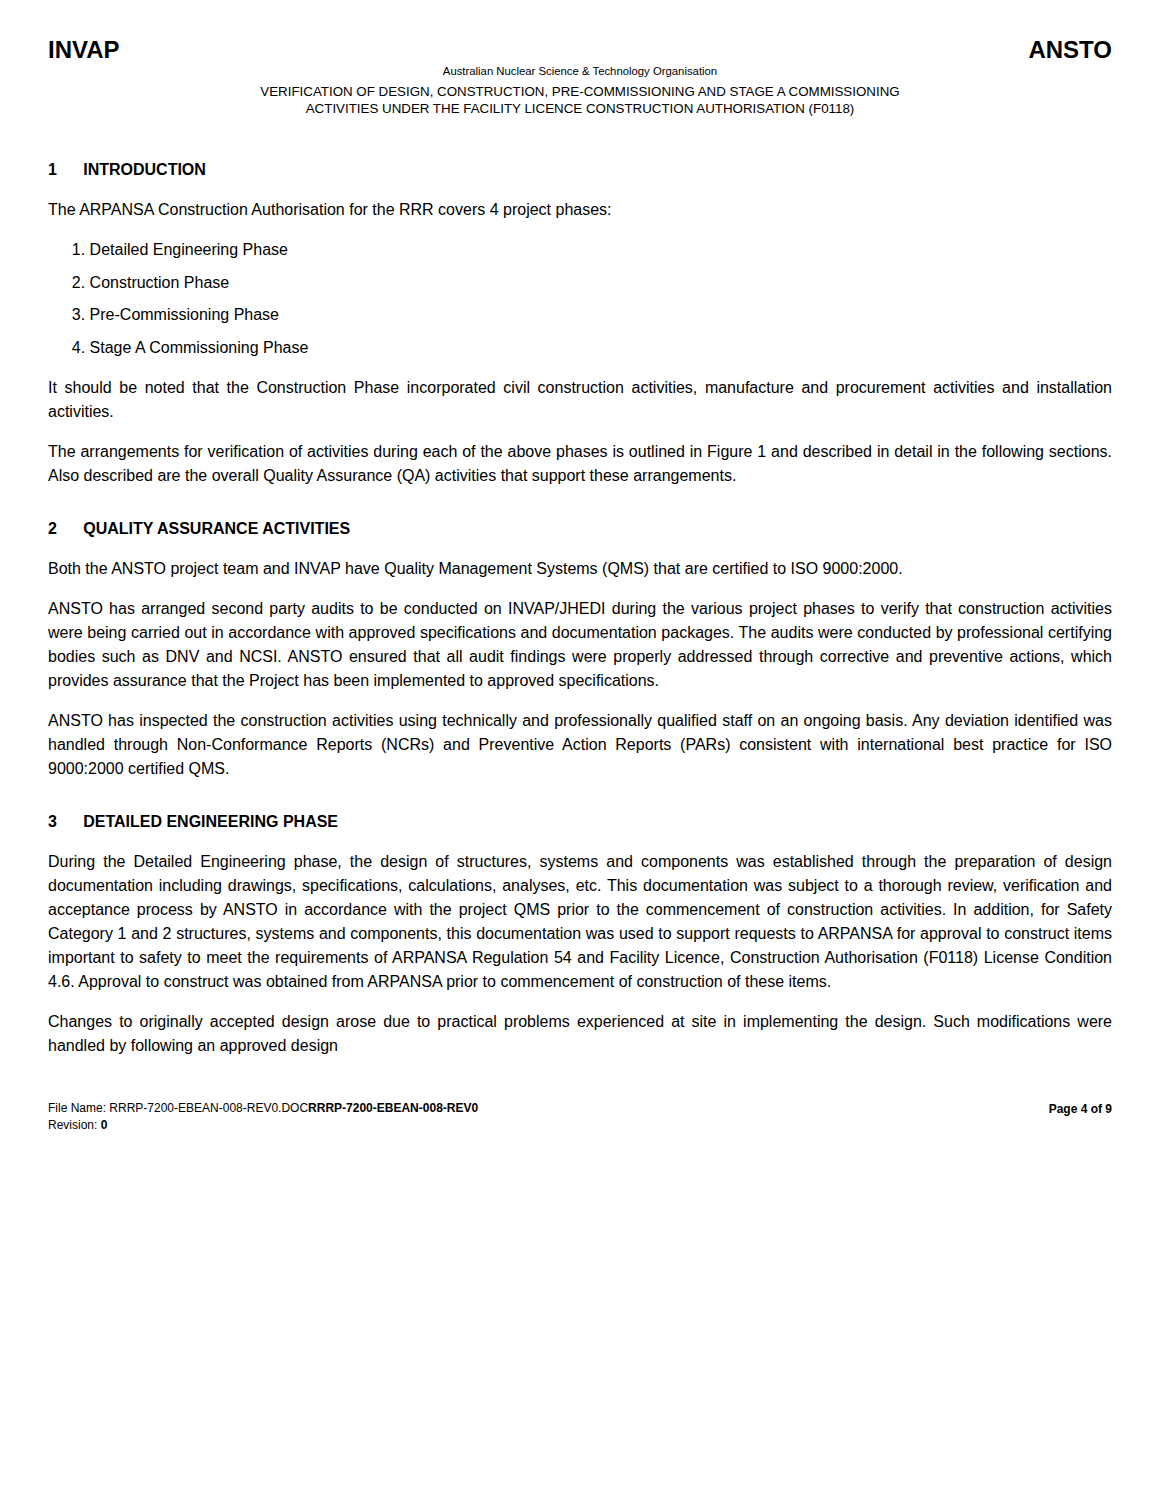INVAP ANSTO
Australian Nuclear Science & Technology Organisation
VERIFICATION OF DESIGN, CONSTRUCTION, PRE-COMMISSIONING AND STAGE A COMMISSIONING
ACTIVITIES UNDER THE FACILITY LICENCE CONSTRUCTION AUTHORISATION (F0118)
1 INTRODUCTION
The ARPANSA Construction Authorisation for the RRR covers 4 project phases:
Detailed Engineering Phase
Construction Phase
Pre-Commissioning Phase
Stage A Commissioning Phase
It should be noted that the Construction Phase incorporated civil construction activities, manufacture and procurement activities and installation activities.
The arrangements for verification of activities during each of the above phases is outlined in Figure 1 and described in detail in the following sections. Also described are the overall Quality Assurance (QA) activities that support these arrangements.
2 QUALITY ASSURANCE ACTIVITIES
Both the ANSTO project team and INVAP have Quality Management Systems (QMS) that are certified to ISO 9000:2000.
ANSTO has arranged second party audits to be conducted on INVAP/JHEDI during the various project phases to verify that construction activities were being carried out in accordance with approved specifications and documentation packages. The audits were conducted by professional certifying bodies such as DNV and NCSI. ANSTO ensured that all audit findings were properly addressed through corrective and preventive actions, which provides assurance that the Project has been implemented to approved specifications.
ANSTO has inspected the construction activities using technically and professionally qualified staff on an ongoing basis. Any deviation identified was handled through Non-Conformance Reports (NCRs) and Preventive Action Reports (PARs) consistent with international best practice for ISO 9000:2000 certified QMS.
3 DETAILED ENGINEERING PHASE
During the Detailed Engineering phase, the design of structures, systems and components was established through the preparation of design documentation including drawings, specifications, calculations, analyses, etc. This documentation was subject to a thorough review, verification and acceptance process by ANSTO in accordance with the project QMS prior to the commencement of construction activities. In addition, for Safety Category 1 and 2 structures, systems and components, this documentation was used to support requests to ARPANSA for approval to construct items important to safety to meet the requirements of ARPANSA Regulation 54 and Facility Licence, Construction Authorisation (F0118) License Condition 4.6. Approval to construct was obtained from ARPANSA prior to commencement of construction of these items.
Changes to originally accepted design arose due to practical problems experienced at site in implementing the design. Such modifications were handled by following an approved design
File Name: RRRP-7200-EBEAN-008-REV0.DOCRRRP-7200-EBEAN-008-REV0
Revision: 0
Page 4 of 9